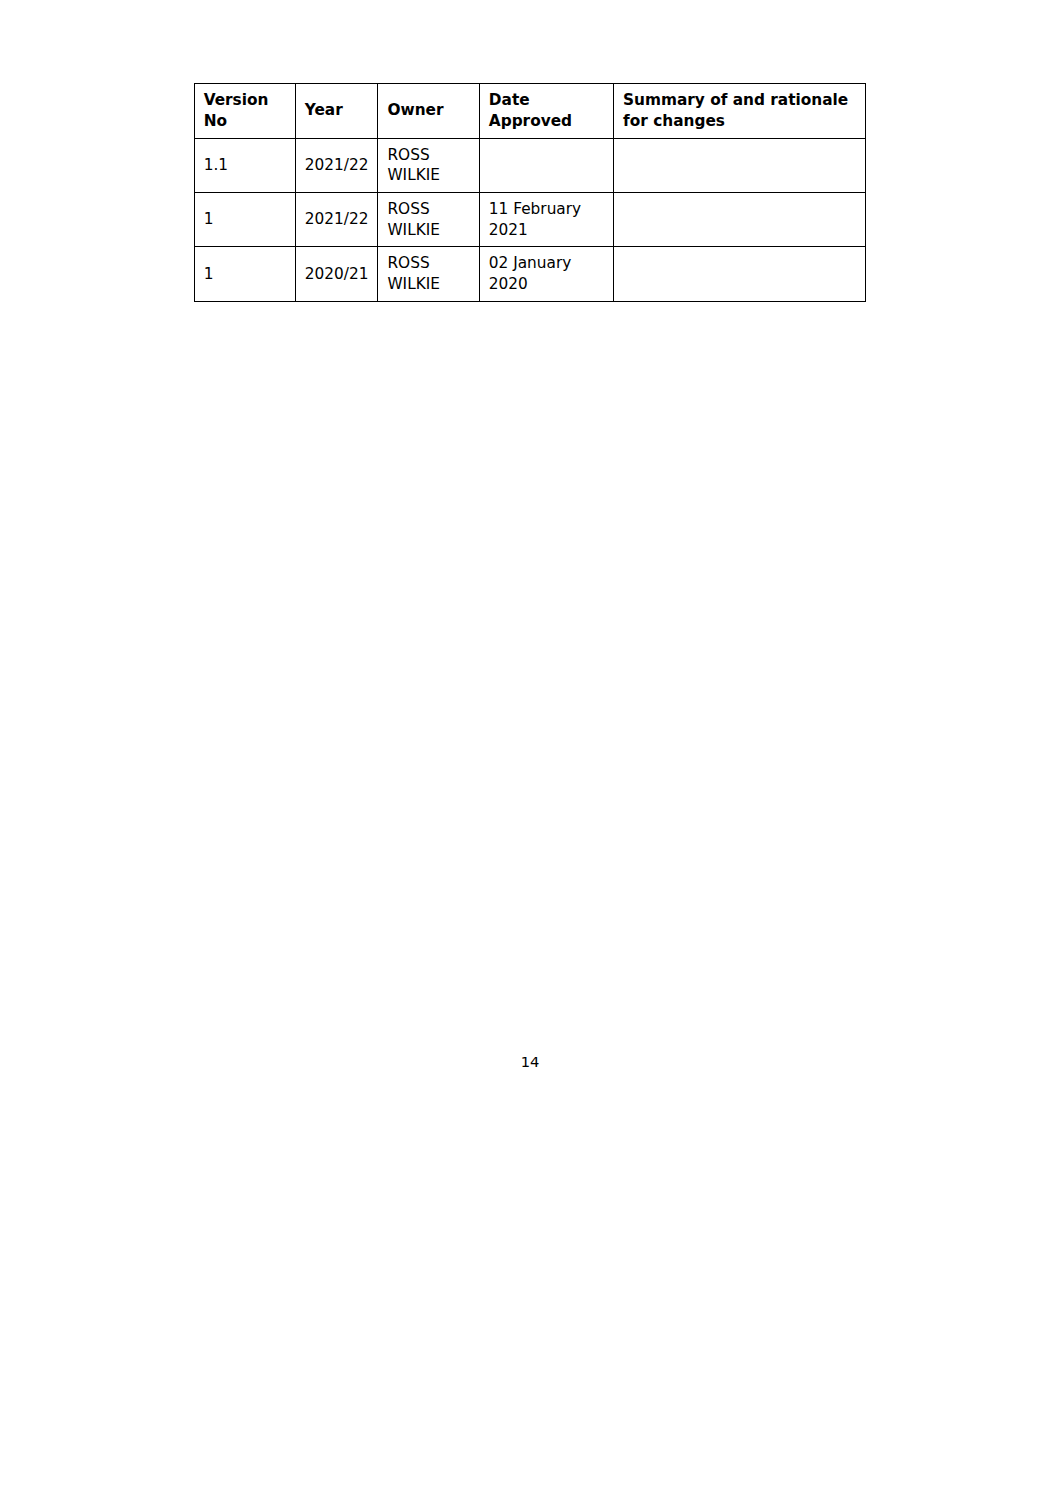| Version No | Year | Owner | Date Approved | Summary of and rationale for changes |
| --- | --- | --- | --- | --- |
| 1.1 | 2021/22 | ROSS WILKIE | | |
| 1 | 2021/22 | ROSS WILKIE | 11 February 2021 | |
| 1 | 2020/21 | ROSS WILKIE | 02 January 2020 | |
14